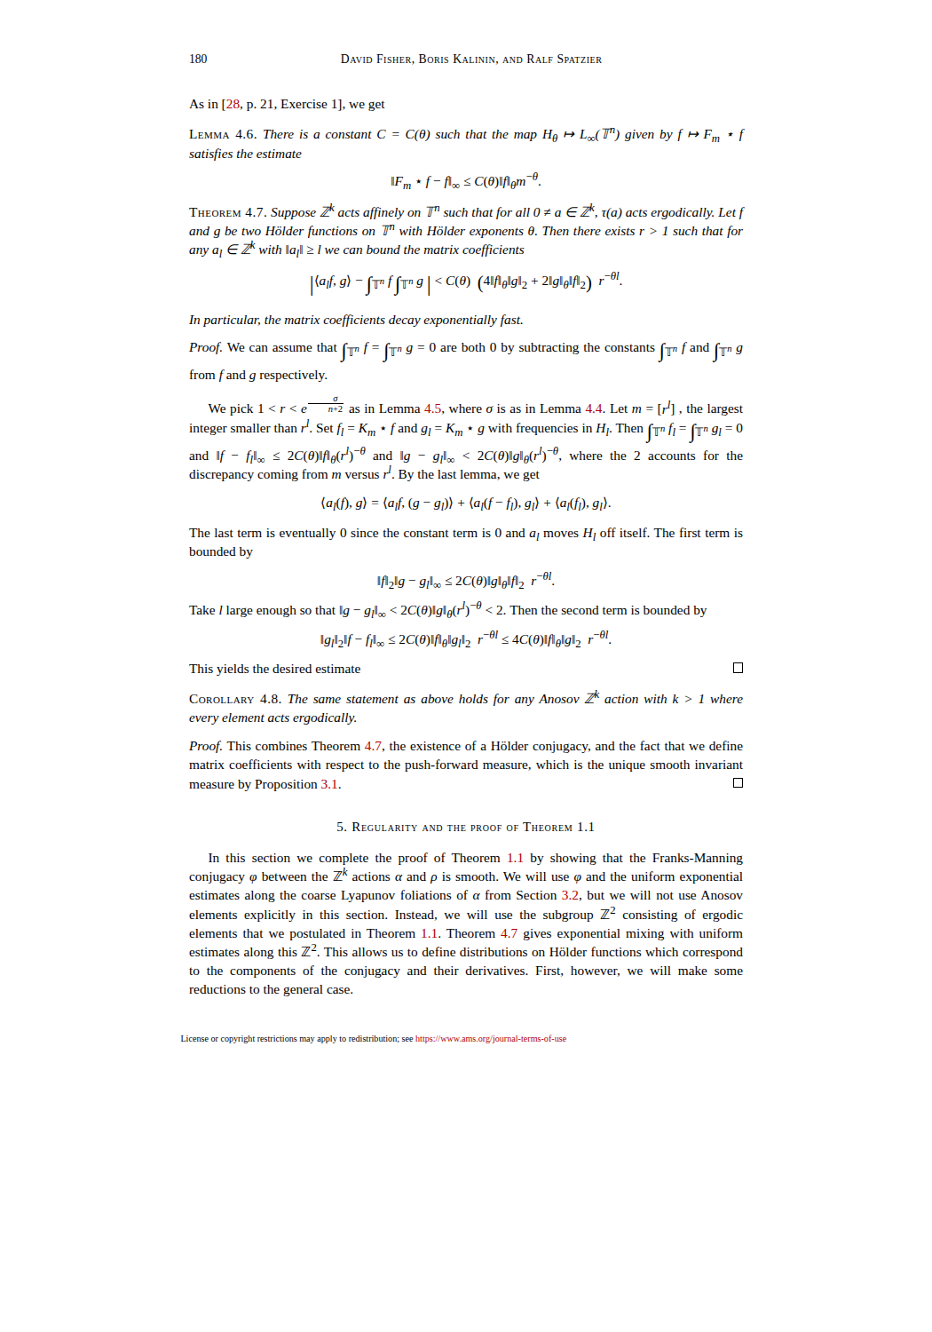180 David Fisher, Boris Kalinin, and Ralf Spatzier
As in [28, p. 21, Exercise 1], we get
Lemma 4.6. There is a constant C = C(θ) such that the map Hθ ↦ L∞(𝕋n) given by f ↦ Fm ⋆ f satisfies the estimate
‖Fm ⋆ f − f‖∞ ≤ C(θ)‖f‖θm−θ.
Theorem 4.7. Suppose ℤk acts affinely on 𝕋n such that for all 0 ≠ a ∈ ℤk, τ(a) acts ergodically. Let f and g be two Hölder functions on 𝕋n with Hölder exponents θ. Then there exists r > 1 such that for any al ∈ ℤk with ‖al‖ ≥ l we can bound the matrix coefficients
|⟨alf, g⟩ − ∫𝕋n f ∫𝕋n g | < C(θ) (4‖f‖θ‖g‖2 + 2‖g‖θ‖f‖2) r−θl.
In particular, the matrix coefficients decay exponentially fast.
Proof. We can assume that ∫𝕋n f = ∫𝕋n g = 0 are both 0 by subtracting the constants ∫𝕋n f and ∫𝕋n g from f and g respectively.
We pick 1 < r < eσn+2 as in Lemma 4.5, where σ is as in Lemma 4.4. Let m = [rl] , the largest integer smaller than rl. Set fl = Km ⋆ f and gl = Km ⋆ g with frequencies in Hl. Then ∫𝕋n fl = ∫𝕋n gl = 0 and ‖f − fl‖∞ ≤ 2C(θ)‖f‖θ(rl)−θ and ‖g − gl‖∞ < 2C(θ)‖g‖θ(rl)−θ, where the 2 accounts for the discrepancy coming from m versus rl. By the last lemma, we get
⟨al(f), g⟩ = ⟨alf, (g − gl)⟩ + ⟨al(f − fl), gl⟩ + ⟨al(fl), gl⟩.
The last term is eventually 0 since the constant term is 0 and al moves Hl off itself. The first term is bounded by
‖f‖2‖g − gl‖∞ ≤ 2C(θ)‖g‖θ‖f‖2 r−θl.
Take l large enough so that ‖g − gl‖∞ < 2C(θ)‖g‖θ(rl)−θ < 2. Then the second term is bounded by
‖gl‖2‖f − fl‖∞ ≤ 2C(θ)‖f‖θ‖gl‖2 r−θl ≤ 4C(θ)‖f‖θ‖g‖2 r−θl.
This yields the desired estimate
Corollary 4.8. The same statement as above holds for any Anosov ℤk action with k > 1 where every element acts ergodically.
Proof. This combines Theorem 4.7, the existence of a Hölder conjugacy, and the fact that we define matrix coefficients with respect to the push-forward measure, which is the unique smooth invariant measure by Proposition 3.1.
5. Regularity and the proof of Theorem 1.1
In this section we complete the proof of Theorem 1.1 by showing that the Franks-Manning conjugacy φ between the ℤk actions α and ρ is smooth. We will use φ and the uniform exponential estimates along the coarse Lyapunov foliations of α from Section 3.2, but we will not use Anosov elements explicitly in this section. Instead, we will use the subgroup ℤ2 consisting of ergodic elements that we postulated in Theorem 1.1. Theorem 4.7 gives exponential mixing with uniform estimates along this ℤ2. This allows us to define distributions on Hölder functions which correspond to the components of the conjugacy and their derivatives. First, however, we will make some reductions to the general case.
License or copyright restrictions may apply to redistribution; see https://www.ams.org/journal-terms-of-use